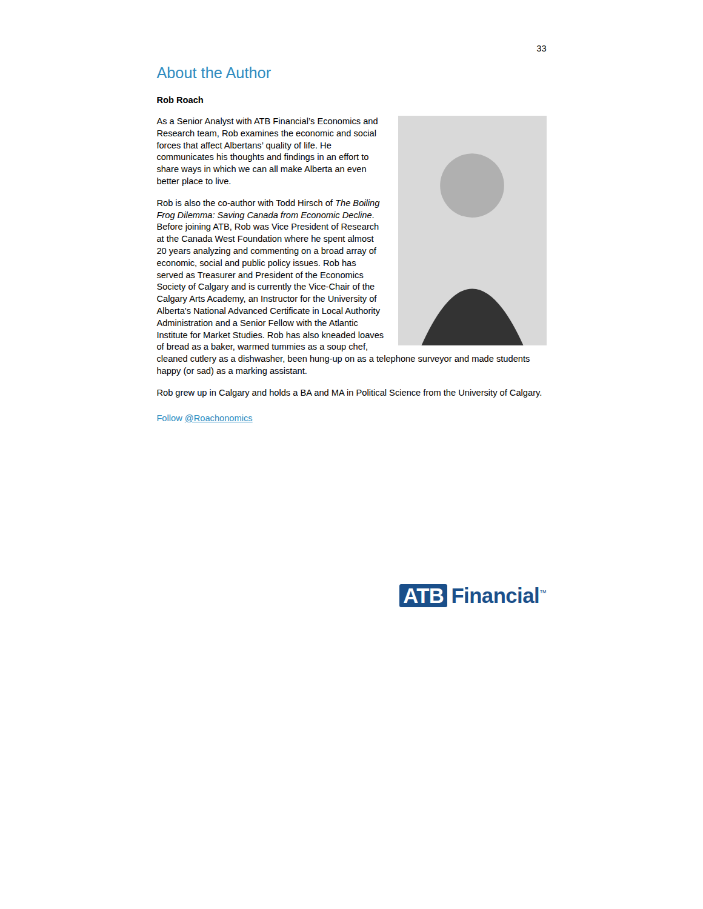33
About the Author
Rob Roach
As a Senior Analyst with ATB Financial’s Economics and Research team, Rob examines the economic and social forces that affect Albertans’ quality of life. He communicates his thoughts and findings in an effort to share ways in which we can all make Alberta an even better place to live.
Rob is also the co-author with Todd Hirsch of The Boiling Frog Dilemma: Saving Canada from Economic Decline. Before joining ATB, Rob was Vice President of Research at the Canada West Foundation where he spent almost 20 years analyzing and commenting on a broad array of economic, social and public policy issues. Rob has served as Treasurer and President of the Economics Society of Calgary and is currently the Vice-Chair of the Calgary Arts Academy, an Instructor for the University of Alberta's National Advanced Certificate in Local Authority Administration and a Senior Fellow with the Atlantic Institute for Market Studies. Rob has also kneaded loaves of bread as a baker, warmed tummies as a soup chef, cleaned cutlery as a dishwasher, been hung-up on as a telephone surveyor and made students happy (or sad) as a marking assistant.
Rob grew up in Calgary and holds a BA and MA in Political Science from the University of Calgary.
Follow @Roachonomics
ATBFinancial™